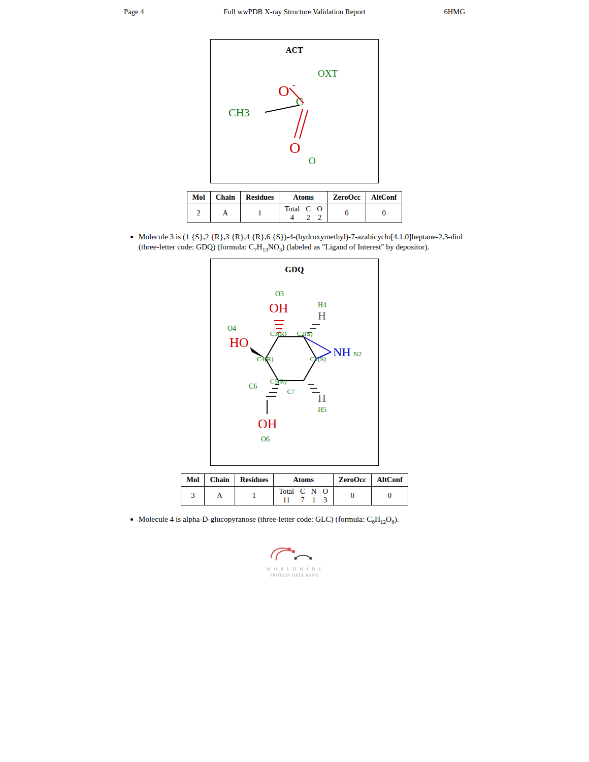Page 4
Full wwPDB X-ray Structure Validation Report
6HMG
ACT
OXT O - C CH3 O O
| Mol | Chain | Residues | Atoms | ZeroOcc | AltConf |
| --- | --- | --- | --- | --- | --- |
| 2 | A | 1 | Total C O 4 2 2 | 0 | 0 |
Molecule 3 is (1 {S},2 {R},3 {R},4 {R},6 {S})-4-(hydroxymethyl)-7-azabicyclo[4.1.0]heptane-2,3-diol (three-letter code: GDQ) (formula: C7H13NO3) (labeled as "Ligand of Interest" by depositor).
GDQ
O3 OH H4 H O4 HO C3(R) C2(S) C4(R) C1(S) C5(R) C7 NH N2 C6 H H5 OH O6
| Mol | Chain | Residues | Atoms | ZeroOcc | AltConf |
| --- | --- | --- | --- | --- | --- |
| 3 | A | 1 | Total C N O 11 7 1 3 | 0 | 0 |
Molecule 4 is alpha-D-glucopyranose (three-letter code: GLC) (formula: C6H12O6).
W O R L D W I D E
PROTEIN DATA BANK